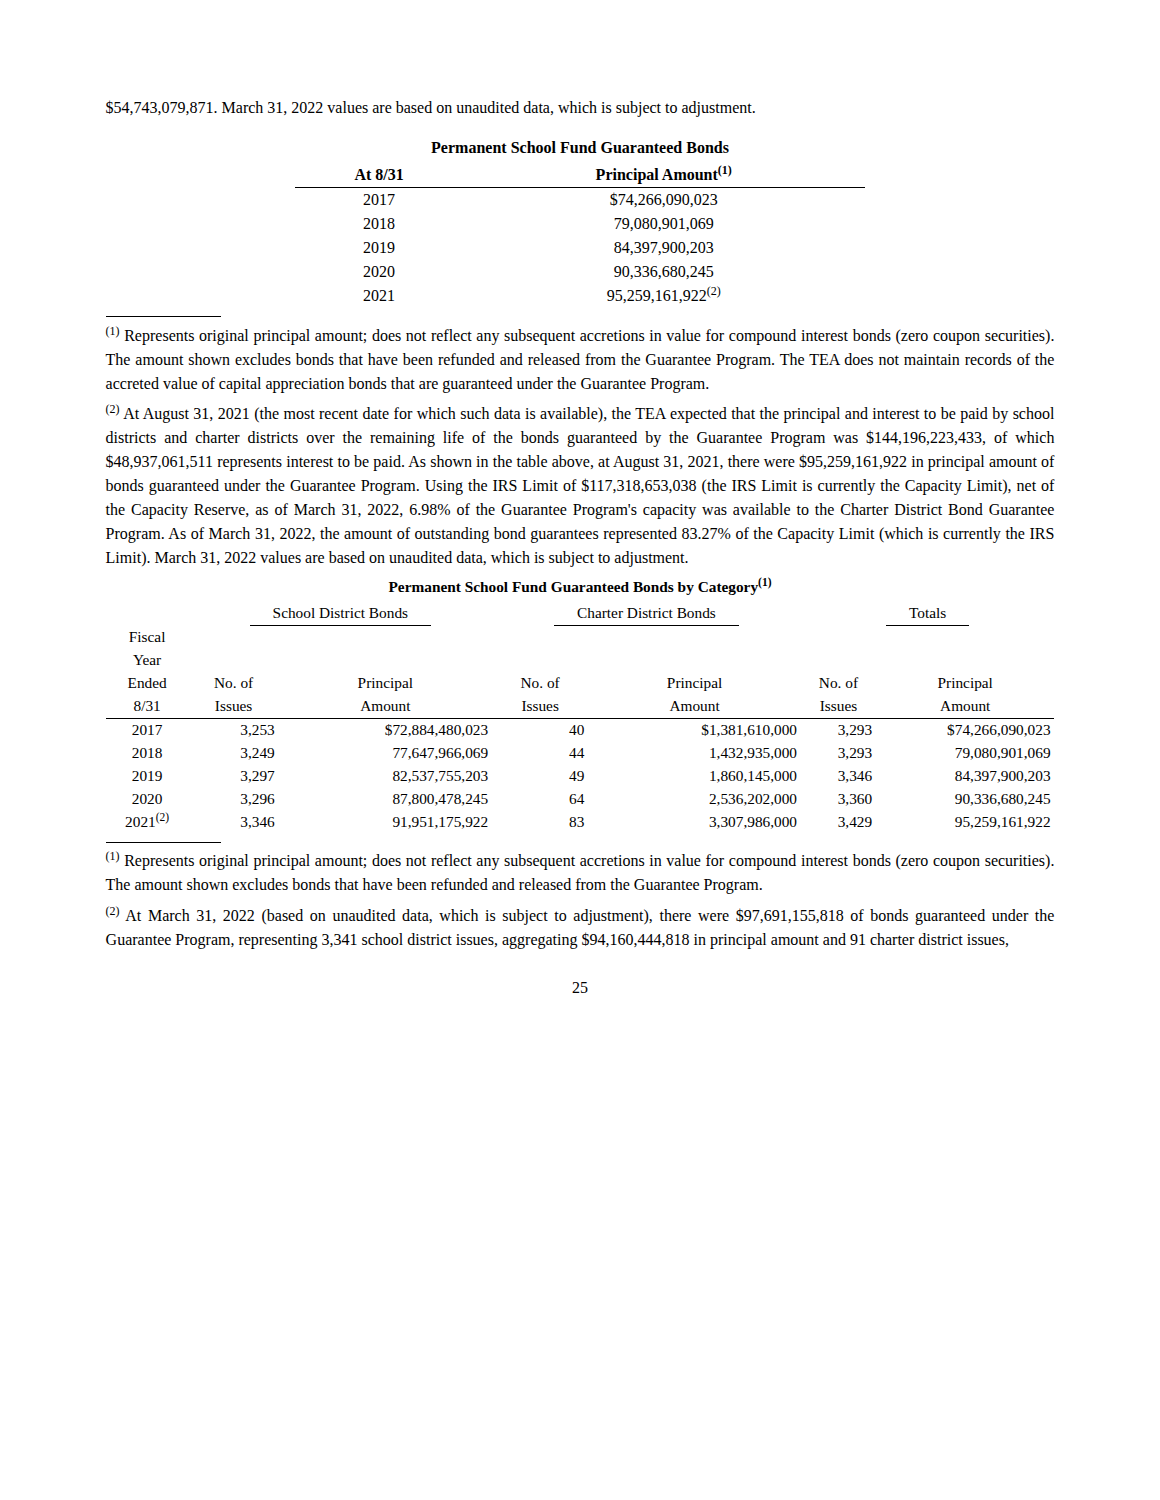$54,743,079,871. March 31, 2022 values are based on unaudited data, which is subject to adjustment.
Permanent School Fund Guaranteed Bonds
| At 8/31 | Principal Amount (1) |
| --- | --- |
| 2017 | $74,266,090,023 |
| 2018 | 79,080,901,069 |
| 2019 | 84,397,900,203 |
| 2020 | 90,336,680,245 |
| 2021 | 95,259,161,922 (2) |
(1) Represents original principal amount; does not reflect any subsequent accretions in value for compound interest bonds (zero coupon securities). The amount shown excludes bonds that have been refunded and released from the Guarantee Program. The TEA does not maintain records of the accreted value of capital appreciation bonds that are guaranteed under the Guarantee Program.
(2) At August 31, 2021 (the most recent date for which such data is available), the TEA expected that the principal and interest to be paid by school districts and charter districts over the remaining life of the bonds guaranteed by the Guarantee Program was $144,196,223,433, of which $48,937,061,511 represents interest to be paid. As shown in the table above, at August 31, 2021, there were $95,259,161,922 in principal amount of bonds guaranteed under the Guarantee Program. Using the IRS Limit of $117,318,653,038 (the IRS Limit is currently the Capacity Limit), net of the Capacity Reserve, as of March 31, 2022, 6.98% of the Guarantee Program's capacity was available to the Charter District Bond Guarantee Program. As of March 31, 2022, the amount of outstanding bond guarantees represented 83.27% of the Capacity Limit (which is currently the IRS Limit). March 31, 2022 values are based on unaudited data, which is subject to adjustment.
Permanent School Fund Guaranteed Bonds by Category (1)
| | School District Bonds | Charter District Bonds | Totals |
| Fiscal | | | | | | |
| Year | | | | | | |
| Ended | No. of | Principal | No. of | Principal | No. of | Principal |
| 8/31 | Issues | Amount | Issues | Amount | Issues | Amount |
| 2017 | 3,253 | $72,884,480,023 | 40 | $1,381,610,000 | 3,293 | $74,266,090,023 |
| 2018 | 3,249 | 77,647,966,069 | 44 | 1,432,935,000 | 3,293 | 79,080,901,069 |
| 2019 | 3,297 | 82,537,755,203 | 49 | 1,860,145,000 | 3,346 | 84,397,900,203 |
| 2020 | 3,296 | 87,800,478,245 | 64 | 2,536,202,000 | 3,360 | 90,336,680,245 |
| 2021 (2) | 3,346 | 91,951,175,922 | 83 | 3,307,986,000 | 3,429 | 95,259,161,922 |
(1) Represents original principal amount; does not reflect any subsequent accretions in value for compound interest bonds (zero coupon securities). The amount shown excludes bonds that have been refunded and released from the Guarantee Program.
(2) At March 31, 2022 (based on unaudited data, which is subject to adjustment), there were $97,691,155,818 of bonds guaranteed under the Guarantee Program, representing 3,341 school district issues, aggregating $94,160,444,818 in principal amount and 91 charter district issues,
25